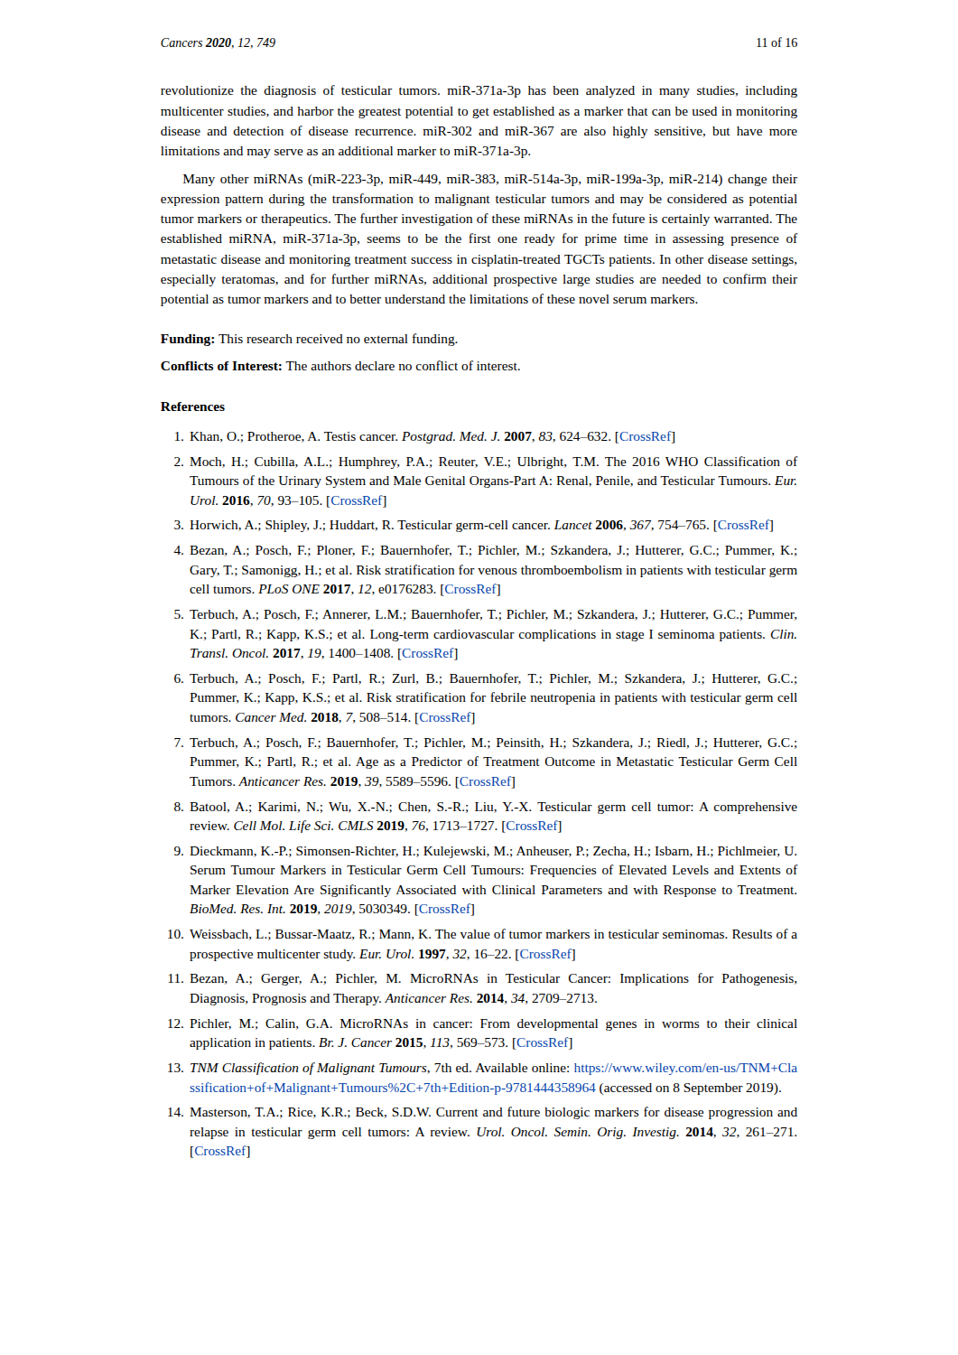Cancers 2020, 12, 749 11 of 16
revolutionize the diagnosis of testicular tumors. miR-371a-3p has been analyzed in many studies, including multicenter studies, and harbor the greatest potential to get established as a marker that can be used in monitoring disease and detection of disease recurrence. miR-302 and miR-367 are also highly sensitive, but have more limitations and may serve as an additional marker to miR-371a-3p.
Many other miRNAs (miR-223-3p, miR-449, miR-383, miR-514a-3p, miR-199a-3p, miR-214) change their expression pattern during the transformation to malignant testicular tumors and may be considered as potential tumor markers or therapeutics. The further investigation of these miRNAs in the future is certainly warranted. The established miRNA, miR-371a-3p, seems to be the first one ready for prime time in assessing presence of metastatic disease and monitoring treatment success in cisplatin-treated TGCTs patients. In other disease settings, especially teratomas, and for further miRNAs, additional prospective large studies are needed to confirm their potential as tumor markers and to better understand the limitations of these novel serum markers.
Funding: This research received no external funding.
Conflicts of Interest: The authors declare no conflict of interest.
References
Khan, O.; Protheroe, A. Testis cancer. Postgrad. Med. J. 2007, 83, 624–632. [CrossRef]
Moch, H.; Cubilla, A.L.; Humphrey, P.A.; Reuter, V.E.; Ulbright, T.M. The 2016 WHO Classification of Tumours of the Urinary System and Male Genital Organs-Part A: Renal, Penile, and Testicular Tumours. Eur. Urol. 2016, 70, 93–105. [CrossRef]
Horwich, A.; Shipley, J.; Huddart, R. Testicular germ-cell cancer. Lancet 2006, 367, 754–765. [CrossRef]
Bezan, A.; Posch, F.; Ploner, F.; Bauernhofer, T.; Pichler, M.; Szkandera, J.; Hutterer, G.C.; Pummer, K.; Gary, T.; Samonigg, H.; et al. Risk stratification for venous thromboembolism in patients with testicular germ cell tumors. PLoS ONE 2017, 12, e0176283. [CrossRef]
Terbuch, A.; Posch, F.; Annerer, L.M.; Bauernhofer, T.; Pichler, M.; Szkandera, J.; Hutterer, G.C.; Pummer, K.; Partl, R.; Kapp, K.S.; et al. Long-term cardiovascular complications in stage I seminoma patients. Clin. Transl. Oncol. 2017, 19, 1400–1408. [CrossRef]
Terbuch, A.; Posch, F.; Partl, R.; Zurl, B.; Bauernhofer, T.; Pichler, M.; Szkandera, J.; Hutterer, G.C.; Pummer, K.; Kapp, K.S.; et al. Risk stratification for febrile neutropenia in patients with testicular germ cell tumors. Cancer Med. 2018, 7, 508–514. [CrossRef]
Terbuch, A.; Posch, F.; Bauernhofer, T.; Pichler, M.; Peinsith, H.; Szkandera, J.; Riedl, J.; Hutterer, G.C.; Pummer, K.; Partl, R.; et al. Age as a Predictor of Treatment Outcome in Metastatic Testicular Germ Cell Tumors. Anticancer Res. 2019, 39, 5589–5596. [CrossRef]
Batool, A.; Karimi, N.; Wu, X.-N.; Chen, S.-R.; Liu, Y.-X. Testicular germ cell tumor: A comprehensive review. Cell Mol. Life Sci. CMLS 2019, 76, 1713–1727. [CrossRef]
Dieckmann, K.-P.; Simonsen-Richter, H.; Kulejewski, M.; Anheuser, P.; Zecha, H.; Isbarn, H.; Pichlmeier, U. Serum Tumour Markers in Testicular Germ Cell Tumours: Frequencies of Elevated Levels and Extents of Marker Elevation Are Significantly Associated with Clinical Parameters and with Response to Treatment. BioMed. Res. Int. 2019, 2019, 5030349. [CrossRef]
Weissbach, L.; Bussar-Maatz, R.; Mann, K. The value of tumor markers in testicular seminomas. Results of a prospective multicenter study. Eur. Urol. 1997, 32, 16–22. [CrossRef]
Bezan, A.; Gerger, A.; Pichler, M. MicroRNAs in Testicular Cancer: Implications for Pathogenesis, Diagnosis, Prognosis and Therapy. Anticancer Res. 2014, 34, 2709–2713.
Pichler, M.; Calin, G.A. MicroRNAs in cancer: From developmental genes in worms to their clinical application in patients. Br. J. Cancer 2015, 113, 569–573. [CrossRef]
TNM Classification of Malignant Tumours, 7th ed. Available online: https://www.wiley.com/en-us/TNM+Classification+of+Malignant+Tumours%2C+7th+Edition-p-9781444358964 (accessed on 8 September 2019).
Masterson, T.A.; Rice, K.R.; Beck, S.D.W. Current and future biologic markers for disease progression and relapse in testicular germ cell tumors: A review. Urol. Oncol. Semin. Orig. Investig. 2014, 32, 261–271. [CrossRef]